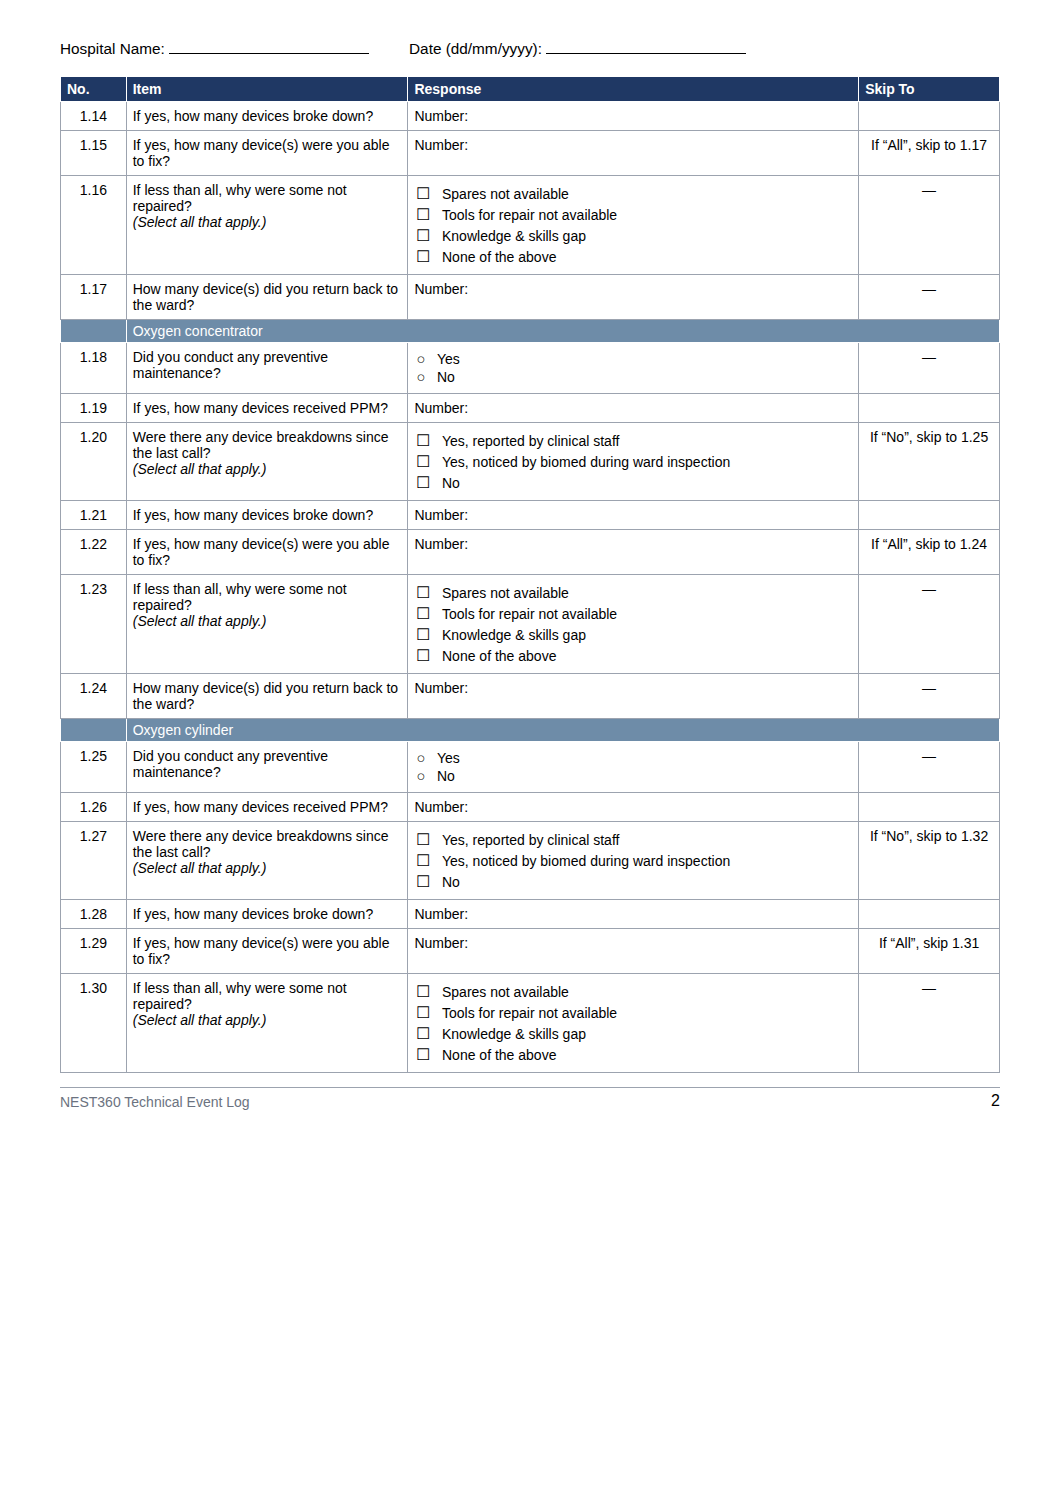Hospital Name: Date (dd/mm/yyyy):
| No. | Item | Response | Skip To |
| --- | --- | --- | --- |
| 1.14 | If yes, how many devices broke down? | Number: | |
| 1.15 | If yes, how many device(s) were you able to fix? | Number: | If “All”, skip to 1.17 |
| 1.16 | If less than all, why were some not repaired? (Select all that apply.) | Spares not available Tools for repair not available Knowledge & skills gap None of the above | — |
| 1.17 | How many device(s) did you return back to the ward? | Number: | — |
| | Oxygen concentrator |
| 1.18 | Did you conduct any preventive maintenance? | Yes No | — |
| 1.19 | If yes, how many devices received PPM? | Number: | |
| 1.20 | Were there any device breakdowns since the last call? (Select all that apply.) | Yes, reported by clinical staff Yes, noticed by biomed during ward inspection No | If “No”, skip to 1.25 |
| 1.21 | If yes, how many devices broke down? | Number: | |
| 1.22 | If yes, how many device(s) were you able to fix? | Number: | If “All”, skip to 1.24 |
| 1.23 | If less than all, why were some not repaired? (Select all that apply.) | Spares not available Tools for repair not available Knowledge & skills gap None of the above | — |
| 1.24 | How many device(s) did you return back to the ward? | Number: | — |
| | Oxygen cylinder |
| 1.25 | Did you conduct any preventive maintenance? | Yes No | — |
| 1.26 | If yes, how many devices received PPM? | Number: | |
| 1.27 | Were there any device breakdowns since the last call? (Select all that apply.) | Yes, reported by clinical staff Yes, noticed by biomed during ward inspection No | If “No”, skip to 1.32 |
| 1.28 | If yes, how many devices broke down? | Number: | |
| 1.29 | If yes, how many device(s) were you able to fix? | Number: | If “All”, skip 1.31 |
| 1.30 | If less than all, why were some not repaired? (Select all that apply.) | Spares not available Tools for repair not available Knowledge & skills gap None of the above | — |
NEST360 Technical Event Log 2